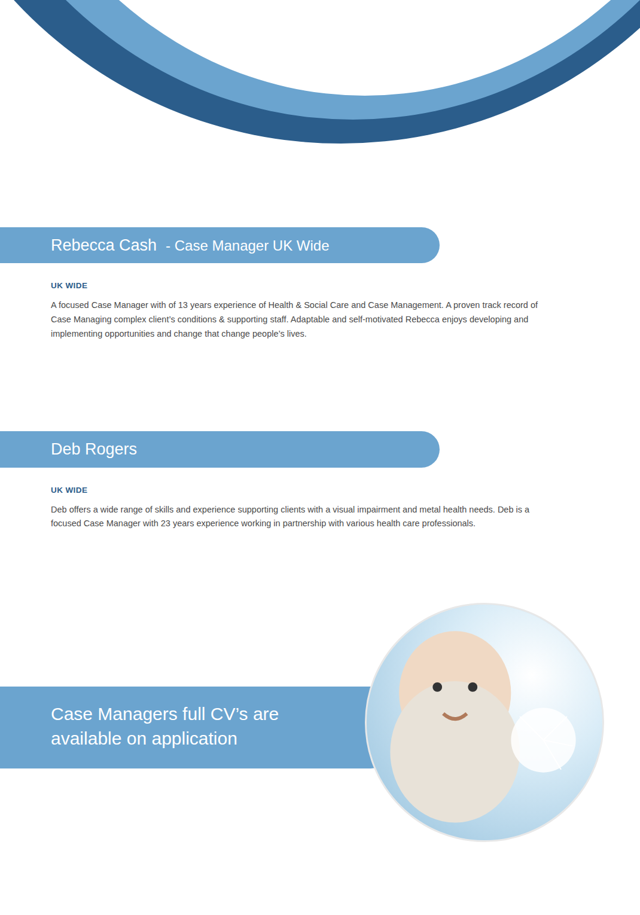Rebecca Cash - Case Manager UK Wide
UK WIDE
A focused Case Manager with of 13 years experience of Health & Social Care and Case Management. A proven track record of Case Managing complex client’s conditions & supporting staff. Adaptable and self-motivated Rebecca enjoys developing and implementing opportunities and change that change people’s lives.
Deb Rogers
UK WIDE
Deb offers a wide range of skills and experience supporting clients with a visual impairment and metal health needs. Deb is a focused Case Manager with 23 years experience working in partnership with various health care professionals.
Case Managers full CV’s are
available on application